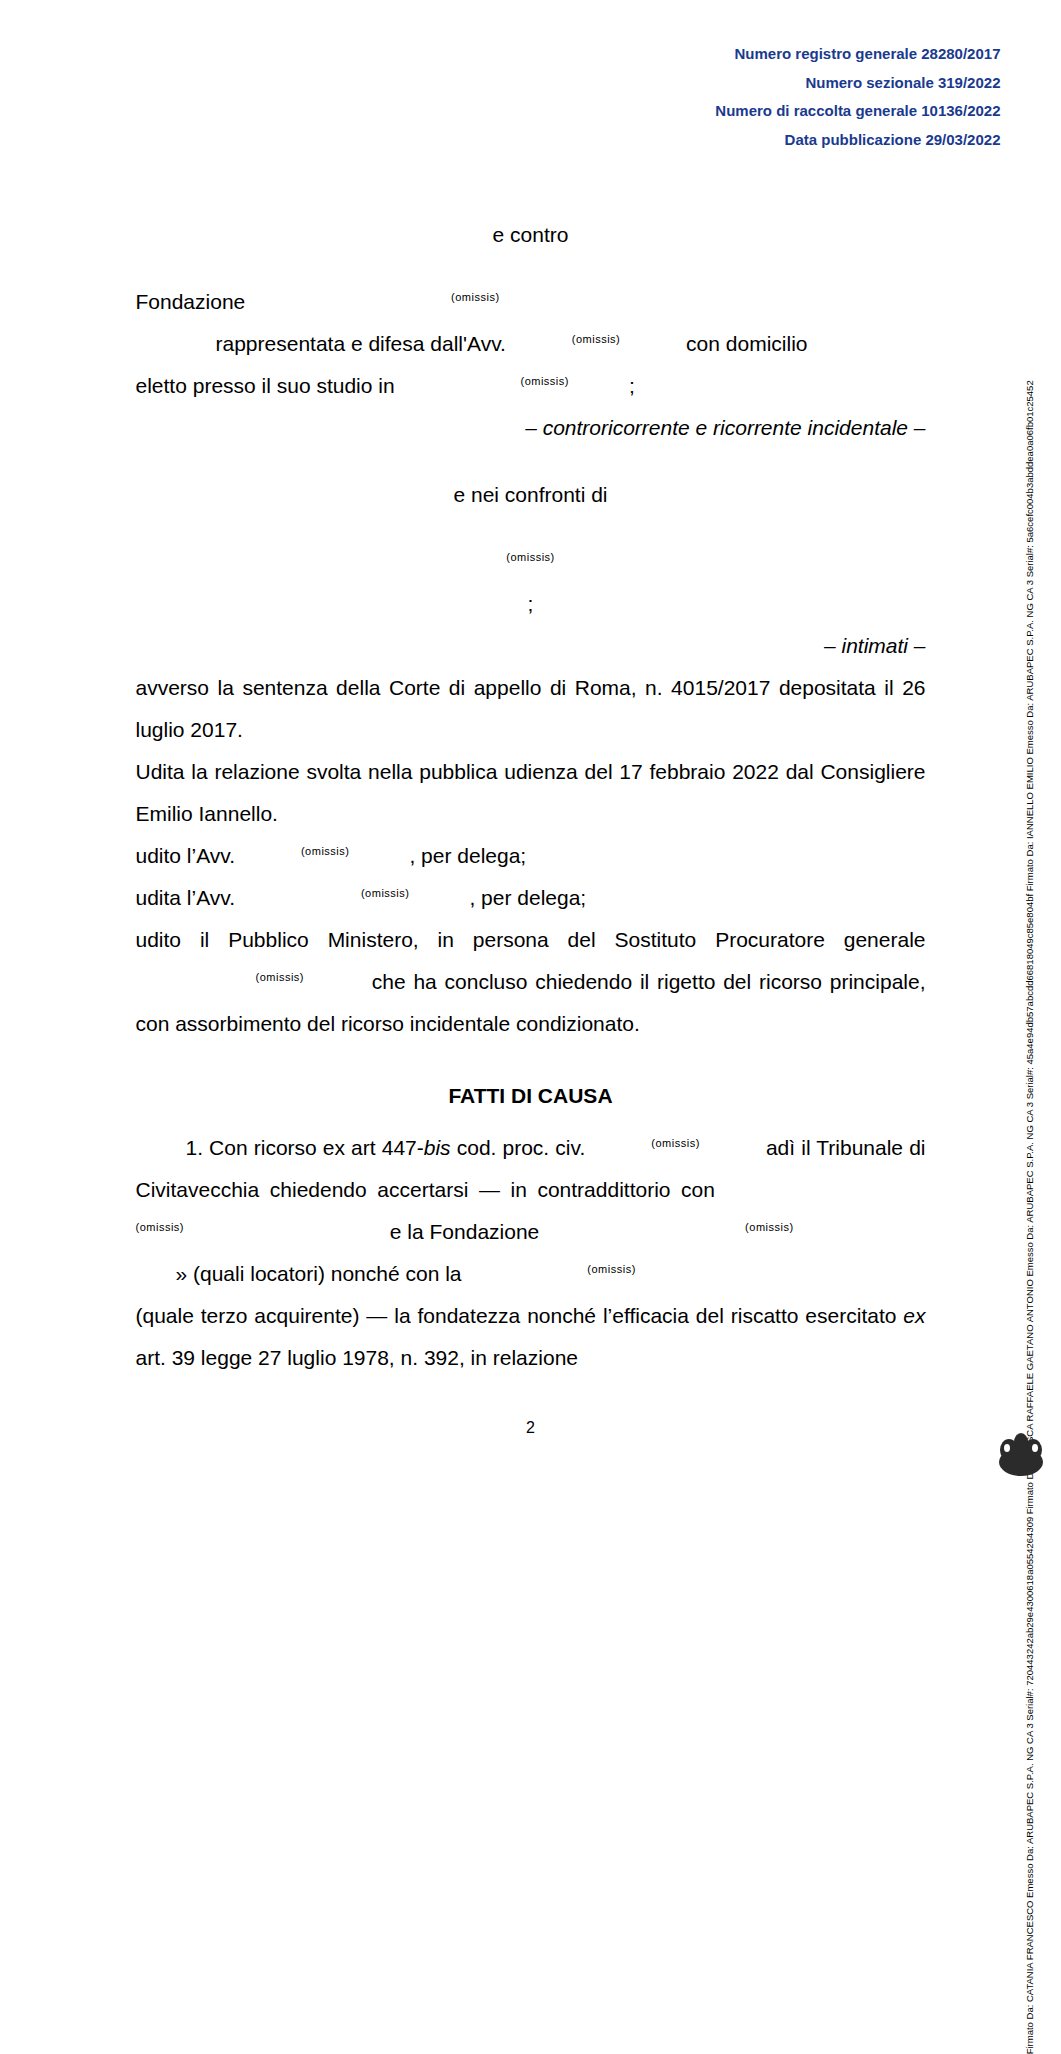Numero registro generale 28280/2017
Numero sezionale 319/2022
Numero di raccolta generale 10136/2022
Data pubblicazione 29/03/2022
Firmato Da: CATANIA FRANCESCO Emesso Da: ARUBAPEC S.P.A. NG CA 3 Serial#: 720443242ab29e4300618a0554264309
Firmato Da: FRASCA RAFFAELE GAETANO ANTONIO Emesso Da: ARUBAPEC S.P.A. NG CA 3 Serial#: 45a4e94db57abcdd66818049c85e804bf
Firmato Da: IANNELLO EMILIO Emesso Da: ARUBAPEC S.P.A. NG CA 3 Serial#: 5a6cefc004b3abddea0a06fb01c25452
e contro
Fondazione (omissis)
rappresentata e difesa dall'Avv. (omissis) con domicilio
eletto presso il suo studio in (omissis) ;
– controricorrente e ricorrente incidentale –
e nei confronti di
(omissis)
;
– intimati –
avverso la sentenza della Corte di appello di Roma, n. 4015/2017 depositata il 26 luglio 2017.
Udita la relazione svolta nella pubblica udienza del 17 febbraio 2022 dal Consigliere Emilio Iannello.
udito l’Avv. (omissis) , per delega;
udita l’Avv. (omissis) , per delega;
udito il Pubblico Ministero, in persona del Sostituto Procuratore generale (omissis) che ha concluso chiedendo il rigetto del ricorso principale, con assorbimento del ricorso incidentale condizionato.
FATTI DI CAUSA
1. Con ricorso ex art 447-bis cod. proc. civ. (omissis) adì il Tribunale di Civitavecchia chiedendo accertarsi — in contraddittorio con (omissis) e la Fondazione (omissis)
» (quali locatori) nonché con la (omissis)
(quale terzo acquirente) — la fondatezza nonché l’efficacia del riscatto esercitato ex art. 39 legge 27 luglio 1978, n. 392, in relazione
2